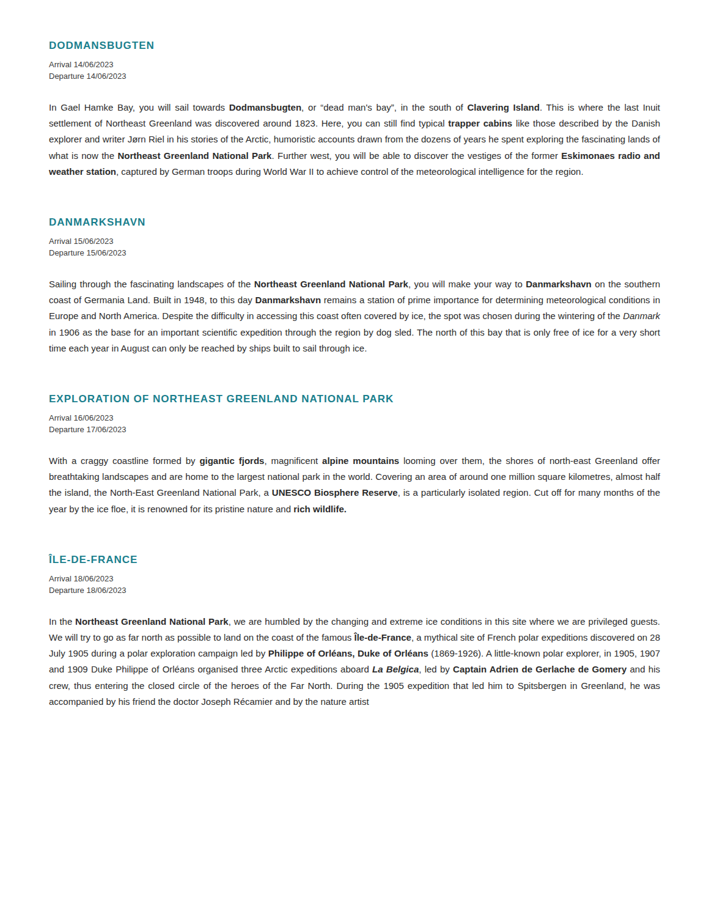Dodmansbugten
Arrival 14/06/2023 Departure 14/06/2023
In Gael Hamke Bay, you will sail towards Dodmansbugten, or “dead man's bay”, in the south of Clavering Island. This is where the last Inuit settlement of Northeast Greenland was discovered around 1823. Here, you can still find typical trapper cabins like those described by the Danish explorer and writer Jørn Riel in his stories of the Arctic, humoristic accounts drawn from the dozens of years he spent exploring the fascinating lands of what is now the Northeast Greenland National Park. Further west, you will be able to discover the vestiges of the former Eskimonaes radio and weather station, captured by German troops during World War II to achieve control of the meteorological intelligence for the region.
Danmarkshavn
Arrival 15/06/2023 Departure 15/06/2023
Sailing through the fascinating landscapes of the Northeast Greenland National Park, you will make your way to Danmarkshavn on the southern coast of Germania Land. Built in 1948, to this day Danmarkshavn remains a station of prime importance for determining meteorological conditions in Europe and North America. Despite the difficulty in accessing this coast often covered by ice, the spot was chosen during the wintering of the Danmark in 1906 as the base for an important scientific expedition through the region by dog sled. The north of this bay that is only free of ice for a very short time each year in August can only be reached by ships built to sail through ice.
Exploration of Northeast Greenland National Park
Arrival 16/06/2023 Departure 17/06/2023
With a craggy coastline formed by gigantic fjords, magnificent alpine mountains looming over them, the shores of north-east Greenland offer breathtaking landscapes and are home to the largest national park in the world. Covering an area of around one million square kilometres, almost half the island, the North-East Greenland National Park, a UNESCO Biosphere Reserve, is a particularly isolated region. Cut off for many months of the year by the ice floe, it is renowned for its pristine nature and rich wildlife.
Île-de-France
Arrival 18/06/2023 Departure 18/06/2023
In the Northeast Greenland National Park, we are humbled by the changing and extreme ice conditions in this site where we are privileged guests. We will try to go as far north as possible to land on the coast of the famous Île-de-France, a mythical site of French polar expeditions discovered on 28 July 1905 during a polar exploration campaign led by Philippe of Orléans, Duke of Orléans (1869-1926). A little-known polar explorer, in 1905, 1907 and 1909 Duke Philippe of Orléans organised three Arctic expeditions aboard La Belgica, led by Captain Adrien de Gerlache de Gomery and his crew, thus entering the closed circle of the heroes of the Far North. During the 1905 expedition that led him to Spitsbergen in Greenland, he was accompanied by his friend the doctor Joseph Récamier and by the nature artist